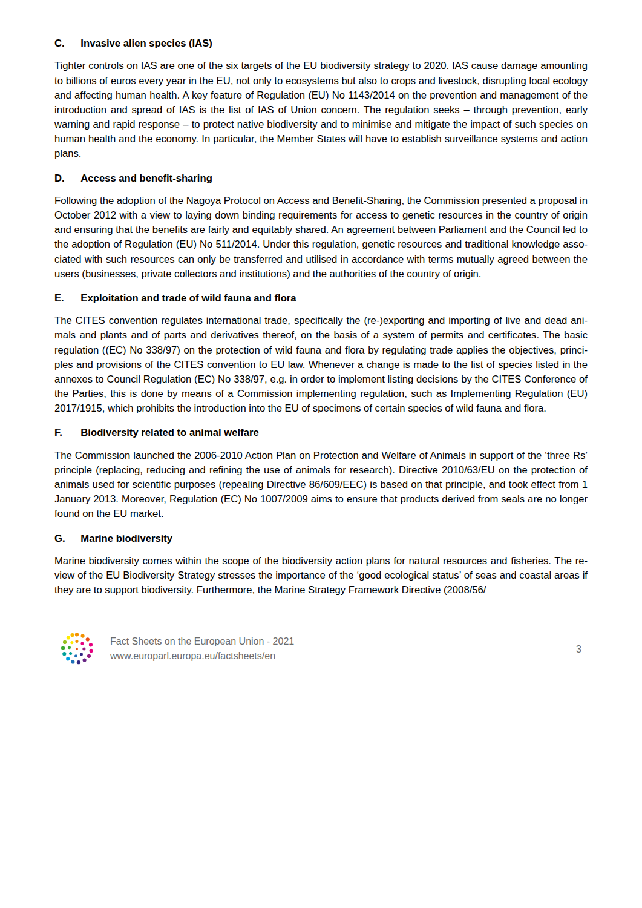C. Invasive alien species (IAS)
Tighter controls on IAS are one of the six targets of the EU biodiversity strategy to 2020. IAS cause damage amounting to billions of euros every year in the EU, not only to ecosystems but also to crops and livestock, disrupting local ecology and affecting human health. A key feature of Regulation (EU) No 1143/2014 on the prevention and management of the introduction and spread of IAS is the list of IAS of Union concern. The regulation seeks – through prevention, early warning and rapid response – to protect native biodiversity and to minimise and mitigate the impact of such species on human health and the economy. In particular, the Member States will have to establish surveillance systems and action plans.
D. Access and benefit-sharing
Following the adoption of the Nagoya Protocol on Access and Benefit-Sharing, the Commission presented a proposal in October 2012 with a view to laying down binding requirements for access to genetic resources in the country of origin and ensuring that the benefits are fairly and equitably shared. An agreement between Parliament and the Council led to the adoption of Regulation (EU) No 511/2014. Under this regulation, genetic resources and traditional knowledge associated with such resources can only be transferred and utilised in accordance with terms mutually agreed between the users (businesses, private collectors and institutions) and the authorities of the country of origin.
E. Exploitation and trade of wild fauna and flora
The CITES convention regulates international trade, specifically the (re-)exporting and importing of live and dead animals and plants and of parts and derivatives thereof, on the basis of a system of permits and certificates. The basic regulation ((EC) No 338/97) on the protection of wild fauna and flora by regulating trade applies the objectives, principles and provisions of the CITES convention to EU law. Whenever a change is made to the list of species listed in the annexes to Council Regulation (EC) No 338/97, e.g. in order to implement listing decisions by the CITES Conference of the Parties, this is done by means of a Commission implementing regulation, such as Implementing Regulation (EU) 2017/1915, which prohibits the introduction into the EU of specimens of certain species of wild fauna and flora.
F. Biodiversity related to animal welfare
The Commission launched the 2006-2010 Action Plan on Protection and Welfare of Animals in support of the ‘three Rs’ principle (replacing, reducing and refining the use of animals for research). Directive 2010/63/EU on the protection of animals used for scientific purposes (repealing Directive 86/609/EEC) is based on that principle, and took effect from 1 January 2013. Moreover, Regulation (EC) No 1007/2009 aims to ensure that products derived from seals are no longer found on the EU market.
G. Marine biodiversity
Marine biodiversity comes within the scope of the biodiversity action plans for natural resources and fisheries. The review of the EU Biodiversity Strategy stresses the importance of the ‘good ecological status’ of seas and coastal areas if they are to support biodiversity. Furthermore, the Marine Strategy Framework Directive (2008/56/
Fact Sheets on the European Union - 2021
www.europarl.europa.eu/factsheets/en
3